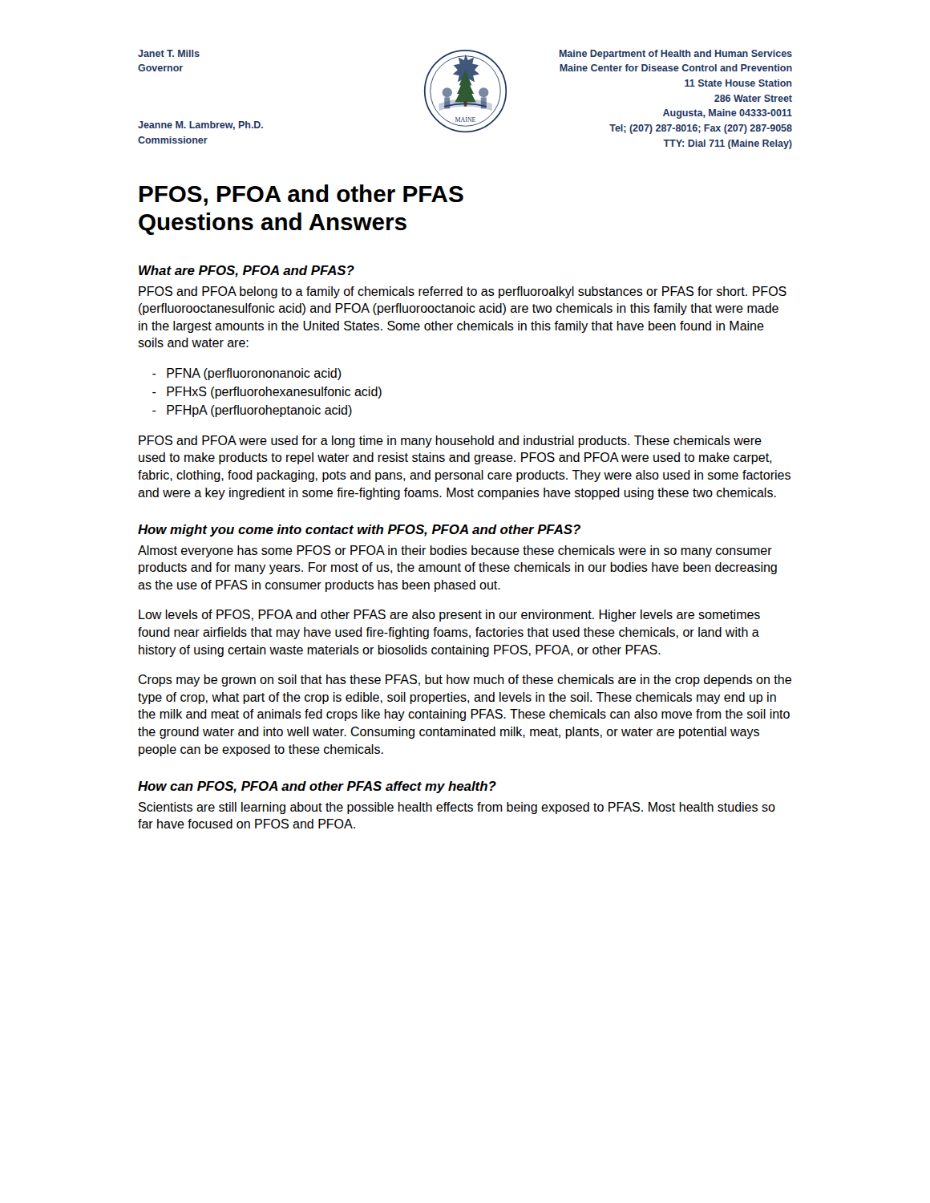Janet T. Mills Governor Jeanne M. Lambrew, Ph.D. Commissioner
MAINE
Maine Department of Health and Human Services
Maine Center for Disease Control and Prevention
11 State House Station
286 Water Street
Augusta, Maine 04333-0011
Tel; (207) 287-8016; Fax (207) 287-9058
TTY: Dial 711 (Maine Relay)
PFOS, PFOA and other PFAS
Questions and Answers
What are PFOS, PFOA and PFAS?
PFOS and PFOA belong to a family of chemicals referred to as perfluoroalkyl substances or PFAS for short. PFOS (perfluorooctanesulfonic acid) and PFOA (perfluorooctanoic acid) are two chemicals in this family that were made in the largest amounts in the United States. Some other chemicals in this family that have been found in Maine soils and water are:
PFNA (perfluorononanoic acid)
PFHxS (perfluorohexanesulfonic acid)
PFHpA (perfluoroheptanoic acid)
PFOS and PFOA were used for a long time in many household and industrial products. These chemicals were used to make products to repel water and resist stains and grease. PFOS and PFOA were used to make carpet, fabric, clothing, food packaging, pots and pans, and personal care products. They were also used in some factories and were a key ingredient in some fire-fighting foams. Most companies have stopped using these two chemicals.
How might you come into contact with PFOS, PFOA and other PFAS?
Almost everyone has some PFOS or PFOA in their bodies because these chemicals were in so many consumer products and for many years. For most of us, the amount of these chemicals in our bodies have been decreasing as the use of PFAS in consumer products has been phased out.
Low levels of PFOS, PFOA and other PFAS are also present in our environment. Higher levels are sometimes found near airfields that may have used fire-fighting foams, factories that used these chemicals, or land with a history of using certain waste materials or biosolids containing PFOS, PFOA, or other PFAS.
Crops may be grown on soil that has these PFAS, but how much of these chemicals are in the crop depends on the type of crop, what part of the crop is edible, soil properties, and levels in the soil. These chemicals may end up in the milk and meat of animals fed crops like hay containing PFAS. These chemicals can also move from the soil into the ground water and into well water. Consuming contaminated milk, meat, plants, or water are potential ways people can be exposed to these chemicals.
How can PFOS, PFOA and other PFAS affect my health?
Scientists are still learning about the possible health effects from being exposed to PFAS. Most health studies so far have focused on PFOS and PFOA.